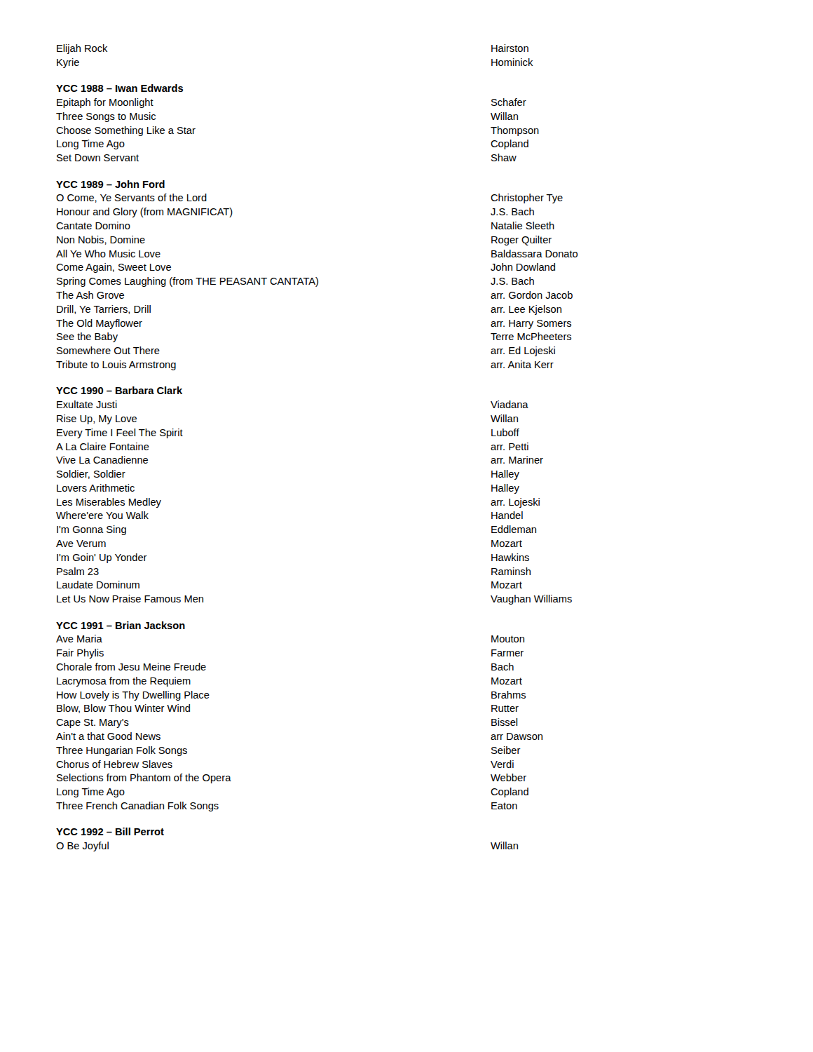| Elijah Rock | Hairston |
| Kyrie | Hominick |
| YCC 1988 – Iwan Edwards | |
| Epitaph for Moonlight | Schafer |
| Three Songs to Music | Willan |
| Choose Something Like a Star | Thompson |
| Long Time Ago | Copland |
| Set Down Servant | Shaw |
| YCC 1989 – John Ford | |
| O Come, Ye Servants of the Lord | Christopher Tye |
| Honour and Glory (from MAGNIFICAT) | J.S. Bach |
| Cantate Domino | Natalie Sleeth |
| Non Nobis, Domine | Roger Quilter |
| All Ye Who Music Love | Baldassara Donato |
| Come Again, Sweet Love | John Dowland |
| Spring Comes Laughing (from THE PEASANT CANTATA) | J.S. Bach |
| The Ash Grove | arr. Gordon Jacob |
| Drill, Ye Tarriers, Drill | arr. Lee Kjelson |
| The Old Mayflower | arr. Harry Somers |
| See the Baby | Terre McPheeters |
| Somewhere Out There | arr. Ed Lojeski |
| Tribute to Louis Armstrong | arr. Anita Kerr |
| YCC 1990 – Barbara Clark | |
| Exultate Justi | Viadana |
| Rise Up, My Love | Willan |
| Every Time I Feel The Spirit | Luboff |
| A La Claire Fontaine | arr. Petti |
| Vive La Canadienne | arr. Mariner |
| Soldier, Soldier | Halley |
| Lovers Arithmetic | Halley |
| Les Miserables Medley | arr. Lojeski |
| Where'ere You Walk | Handel |
| I'm Gonna Sing | Eddleman |
| Ave Verum | Mozart |
| I'm Goin' Up Yonder | Hawkins |
| Psalm 23 | Raminsh |
| Laudate Dominum | Mozart |
| Let Us Now Praise Famous Men | Vaughan Williams |
| YCC 1991 – Brian Jackson | |
| Ave Maria | Mouton |
| Fair Phylis | Farmer |
| Chorale from Jesu Meine Freude | Bach |
| Lacrymosa from the Requiem | Mozart |
| How Lovely is Thy Dwelling Place | Brahms |
| Blow, Blow Thou Winter Wind | Rutter |
| Cape St. Mary's | Bissel |
| Ain't a that Good News | arr Dawson |
| Three Hungarian Folk Songs | Seiber |
| Chorus of Hebrew Slaves | Verdi |
| Selections from Phantom of the Opera | Webber |
| Long Time Ago | Copland |
| Three French Canadian Folk Songs | Eaton |
| YCC 1992 – Bill Perrot | |
| O Be Joyful | Willan |